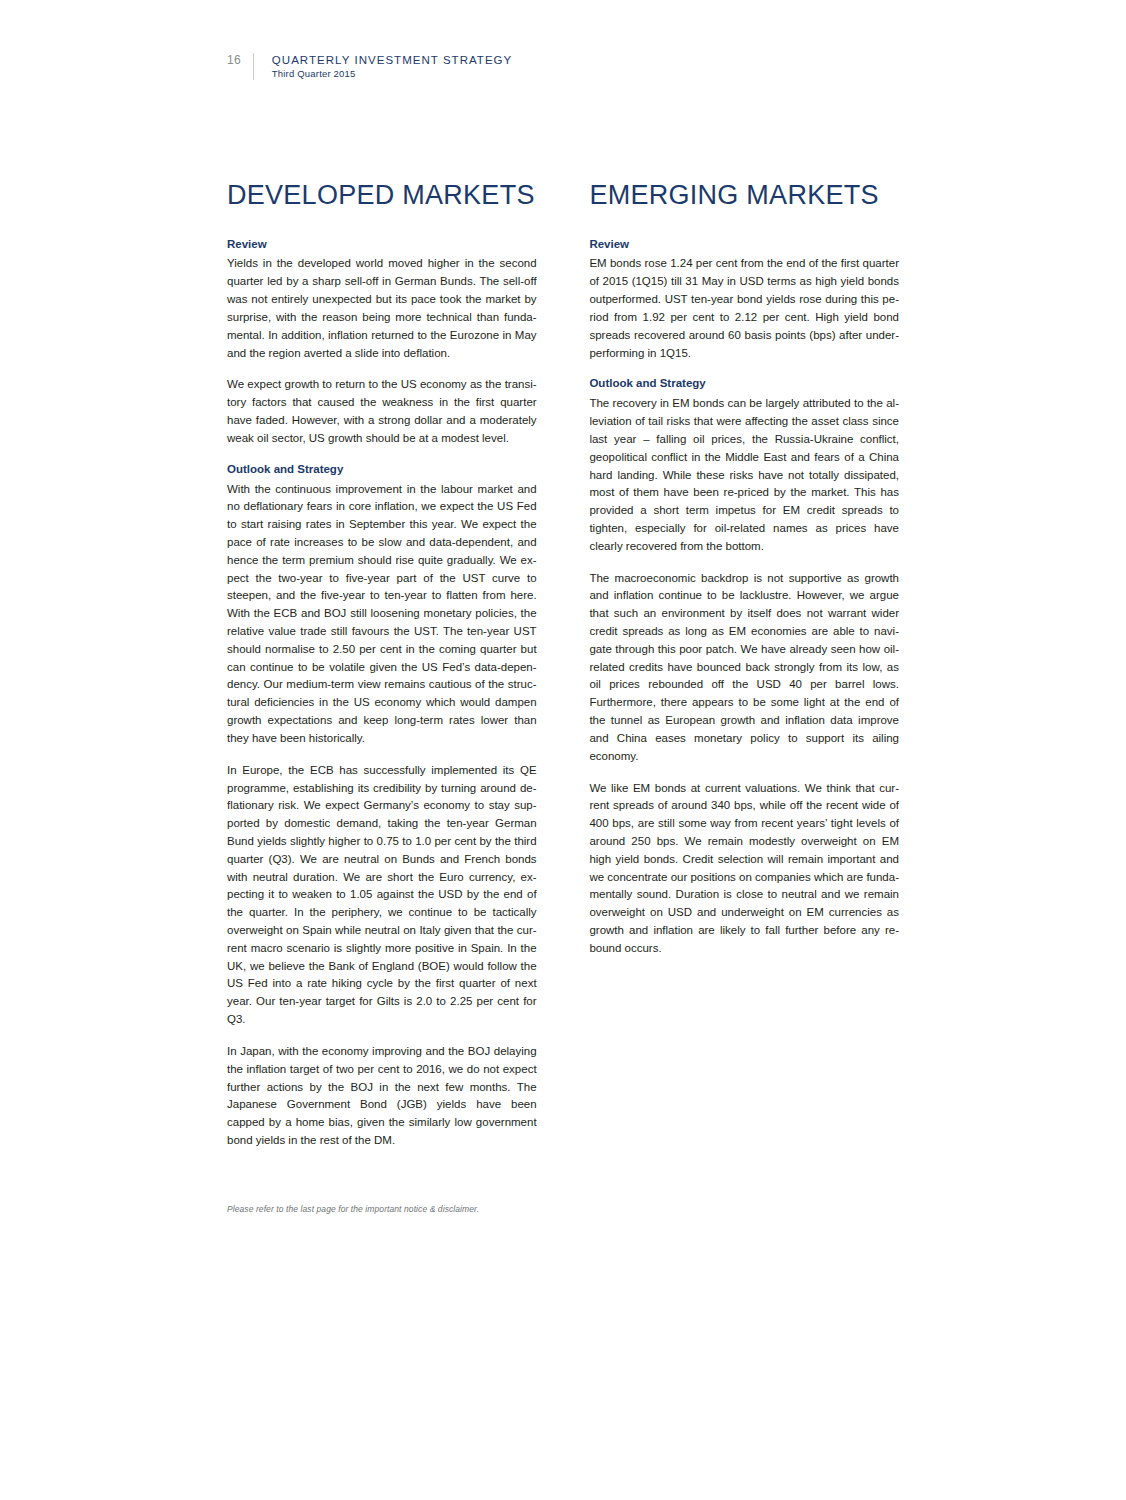16
Quarterly Investment Strategy
Third Quarter 2015
DEVELOPED MARKETS
Review
Yields in the developed world moved higher in the second quarter led by a sharp sell-off in German Bunds. The sell-off was not entirely unexpected but its pace took the market by surprise, with the reason being more technical than fundamental. In addition, inflation returned to the Eurozone in May and the region averted a slide into deflation.
We expect growth to return to the US economy as the transitory factors that caused the weakness in the first quarter have faded. However, with a strong dollar and a moderately weak oil sector, US growth should be at a modest level.
Outlook and Strategy
With the continuous improvement in the labour market and no deflationary fears in core inflation, we expect the US Fed to start raising rates in September this year. We expect the pace of rate increases to be slow and data-dependent, and hence the term premium should rise quite gradually. We expect the two-year to five-year part of the UST curve to steepen, and the five-year to ten-year to flatten from here. With the ECB and BOJ still loosening monetary policies, the relative value trade still favours the UST. The ten-year UST should normalise to 2.50 per cent in the coming quarter but can continue to be volatile given the US Fed’s data-dependency. Our medium-term view remains cautious of the structural deficiencies in the US economy which would dampen growth expectations and keep long-term rates lower than they have been historically.
In Europe, the ECB has successfully implemented its QE programme, establishing its credibility by turning around deflationary risk. We expect Germany’s economy to stay supported by domestic demand, taking the ten-year German Bund yields slightly higher to 0.75 to 1.0 per cent by the third quarter (Q3). We are neutral on Bunds and French bonds with neutral duration. We are short the Euro currency, expecting it to weaken to 1.05 against the USD by the end of the quarter. In the periphery, we continue to be tactically overweight on Spain while neutral on Italy given that the current macro scenario is slightly more positive in Spain. In the UK, we believe the Bank of England (BOE) would follow the US Fed into a rate hiking cycle by the first quarter of next year. Our ten-year target for Gilts is 2.0 to 2.25 per cent for Q3.
In Japan, with the economy improving and the BOJ delaying the inflation target of two per cent to 2016, we do not expect further actions by the BOJ in the next few months. The Japanese Government Bond (JGB) yields have been capped by a home bias, given the similarly low government bond yields in the rest of the DM.
EMERGING MARKETS
Review
EM bonds rose 1.24 per cent from the end of the first quarter of 2015 (1Q15) till 31 May in USD terms as high yield bonds outperformed. UST ten-year bond yields rose during this period from 1.92 per cent to 2.12 per cent. High yield bond spreads recovered around 60 basis points (bps) after underperforming in 1Q15.
Outlook and Strategy
The recovery in EM bonds can be largely attributed to the alleviation of tail risks that were affecting the asset class since last year – falling oil prices, the Russia-Ukraine conflict, geopolitical conflict in the Middle East and fears of a China hard landing. While these risks have not totally dissipated, most of them have been re-priced by the market. This has provided a short term impetus for EM credit spreads to tighten, especially for oil-related names as prices have clearly recovered from the bottom.
The macroeconomic backdrop is not supportive as growth and inflation continue to be lacklustre. However, we argue that such an environment by itself does not warrant wider credit spreads as long as EM economies are able to navigate through this poor patch. We have already seen how oil-related credits have bounced back strongly from its low, as oil prices rebounded off the USD 40 per barrel lows. Furthermore, there appears to be some light at the end of the tunnel as European growth and inflation data improve and China eases monetary policy to support its ailing economy.
We like EM bonds at current valuations. We think that current spreads of around 340 bps, while off the recent wide of 400 bps, are still some way from recent years’ tight levels of around 250 bps. We remain modestly overweight on EM high yield bonds. Credit selection will remain important and we concentrate our positions on companies which are fundamentally sound. Duration is close to neutral and we remain overweight on USD and underweight on EM currencies as growth and inflation are likely to fall further before any rebound occurs.
Please refer to the last page for the important notice & disclaimer.